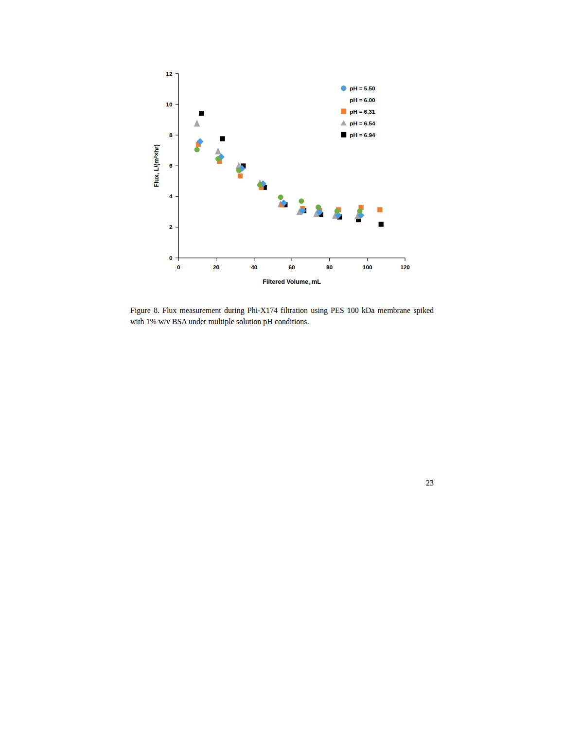0 2 4 6 8 10 12 0 20 40 60 80 100 120 Flux, L/(m²×hr) Filtered Volume, mL pH = 5.50 pH = 6.00 pH = 6.31 pH = 6.54 pH = 6.94
Figure 8. Flux measurement during Phi-X174 filtration using PES 100 kDa membrane spiked with 1% w/v BSA under multiple solution pH conditions.
23